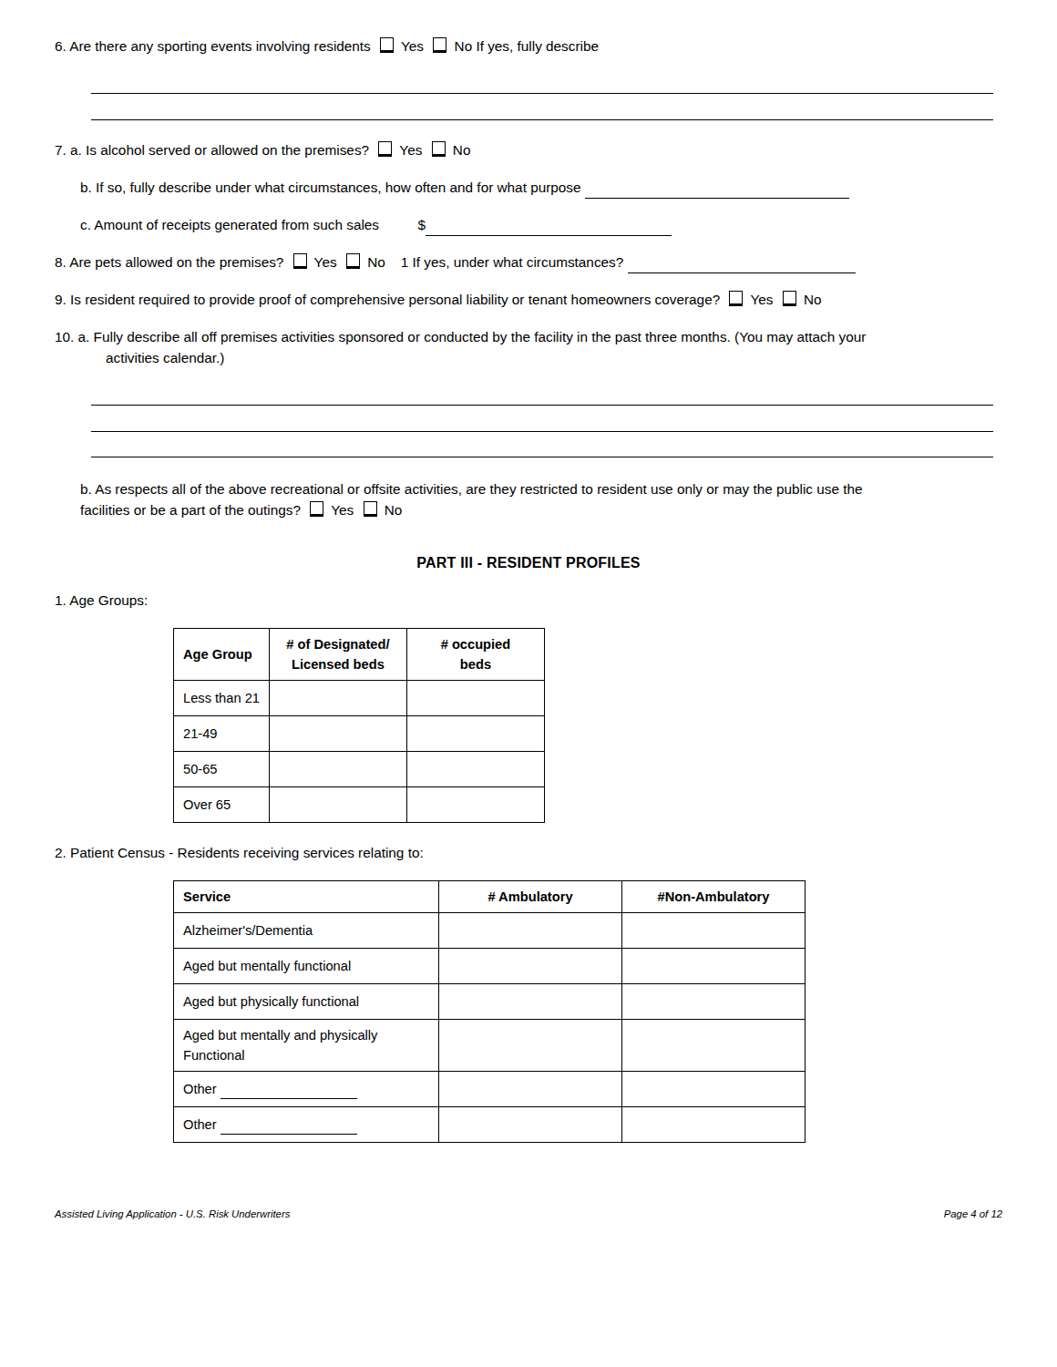6. Are there any sporting events involving residents Yes No If yes, fully describe
7. a. Is alcohol served or allowed on the premises? Yes No
b. If so, fully describe under what circumstances, how often and for what purpose
c. Amount of receipts generated from such sales $
8. Are pets allowed on the premises? Yes No 1 If yes, under what circumstances?
9. Is resident required to provide proof of comprehensive personal liability or tenant homeowners coverage? Yes No
10. a. Fully describe all off premises activities sponsored or conducted by the facility in the past three months. (You may attach your
activities calendar.)
b. As respects all of the above recreational or offsite activities, are they restricted to resident use only or may the public use the
facilities or be a part of the outings? Yes No
PART III - RESIDENT PROFILES
1. Age Groups:
| Age Group | # of Designated/ Licensed beds | # occupied beds |
| --- | --- | --- |
| Less than 21 | | |
| 21-49 | | |
| 50-65 | | |
| Over 65 | | |
2. Patient Census - Residents receiving services relating to:
| Service | # Ambulatory | #Non-Ambulatory |
| --- | --- | --- |
| Alzheimer's/Dementia | | |
| Aged but mentally functional | | |
| Aged but physically functional | | |
| Aged but mentally and physically Functional | | |
| Other | | |
| Other | | |
Assisted Living Application - U.S. Risk Underwriters Page 4 of 12